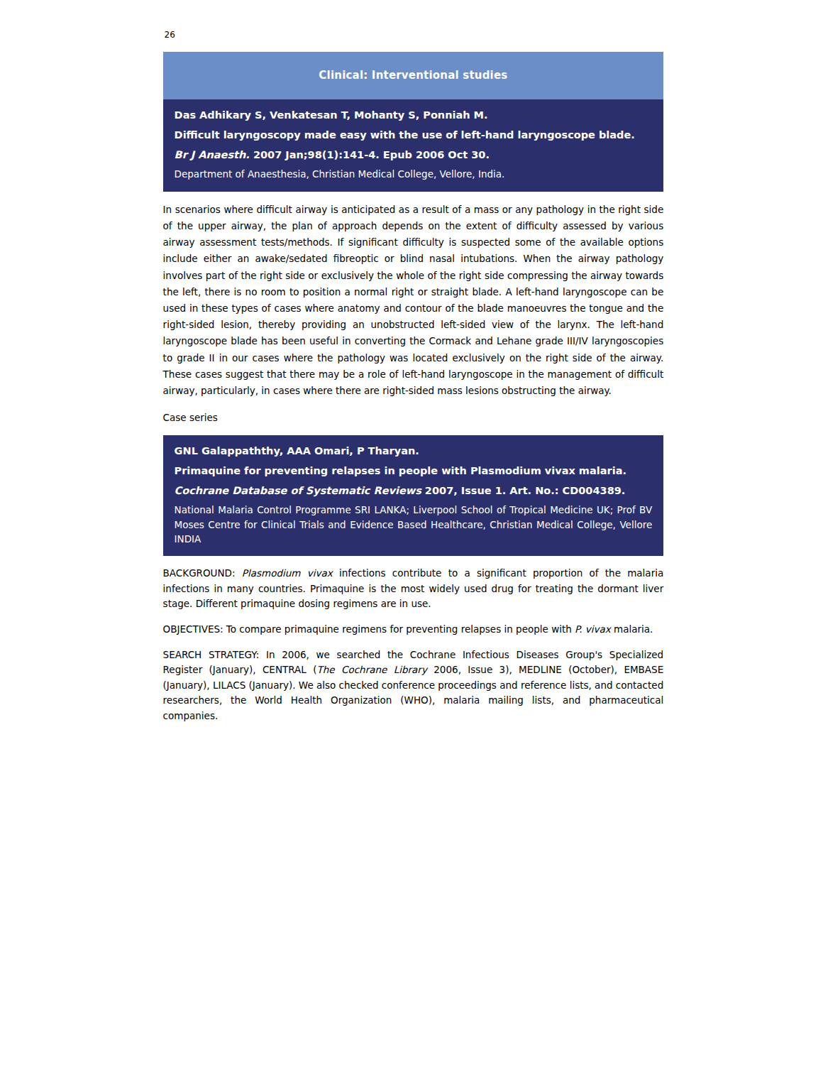26
Clinical: Interventional studies
Das Adhikary S, Venkatesan T, Mohanty S, Ponniah M.
Difficult laryngoscopy made easy with the use of left-hand laryngoscope blade.
Br J Anaesth. 2007 Jan;98(1):141-4. Epub 2006 Oct 30.
Department of Anaesthesia, Christian Medical College, Vellore, India.
In scenarios where difficult airway is anticipated as a result of a mass or any pathology in the right side of the upper airway, the plan of approach depends on the extent of difficulty assessed by various airway assessment tests/methods. If significant difficulty is suspected some of the available options include either an awake/sedated fibreoptic or blind nasal intubations. When the airway pathology involves part of the right side or exclusively the whole of the right side compressing the airway towards the left, there is no room to position a normal right or straight blade. A left-hand laryngoscope can be used in these types of cases where anatomy and contour of the blade manoeuvres the tongue and the right-sided lesion, thereby providing an unobstructed left-sided view of the larynx. The left-hand laryngoscope blade has been useful in converting the Cormack and Lehane grade III/IV laryngoscopies to grade II in our cases where the pathology was located exclusively on the right side of the airway. These cases suggest that there may be a role of left-hand laryngoscope in the management of difficult airway, particularly, in cases where there are right-sided mass lesions obstructing the airway.
Case series
GNL Galappaththy, AAA Omari, P Tharyan.
Primaquine for preventing relapses in people with Plasmodium vivax malaria.
Cochrane Database of Systematic Reviews 2007, Issue 1. Art. No.: CD004389.
National Malaria Control Programme SRI LANKA; Liverpool School of Tropical Medicine UK; Prof BV Moses Centre for Clinical Trials and Evidence Based Healthcare, Christian Medical College, Vellore INDIA
BACKGROUND: Plasmodium vivax infections contribute to a significant proportion of the malaria infections in many countries. Primaquine is the most widely used drug for treating the dormant liver stage. Different primaquine dosing regimens are in use.
OBJECTIVES: To compare primaquine regimens for preventing relapses in people with P. vivax malaria.
SEARCH STRATEGY: In 2006, we searched the Cochrane Infectious Diseases Group's Specialized Register (January), CENTRAL (The Cochrane Library 2006, Issue 3), MEDLINE (October), EMBASE (January), LILACS (January). We also checked conference proceedings and reference lists, and contacted researchers, the World Health Organization (WHO), malaria mailing lists, and pharmaceutical companies.